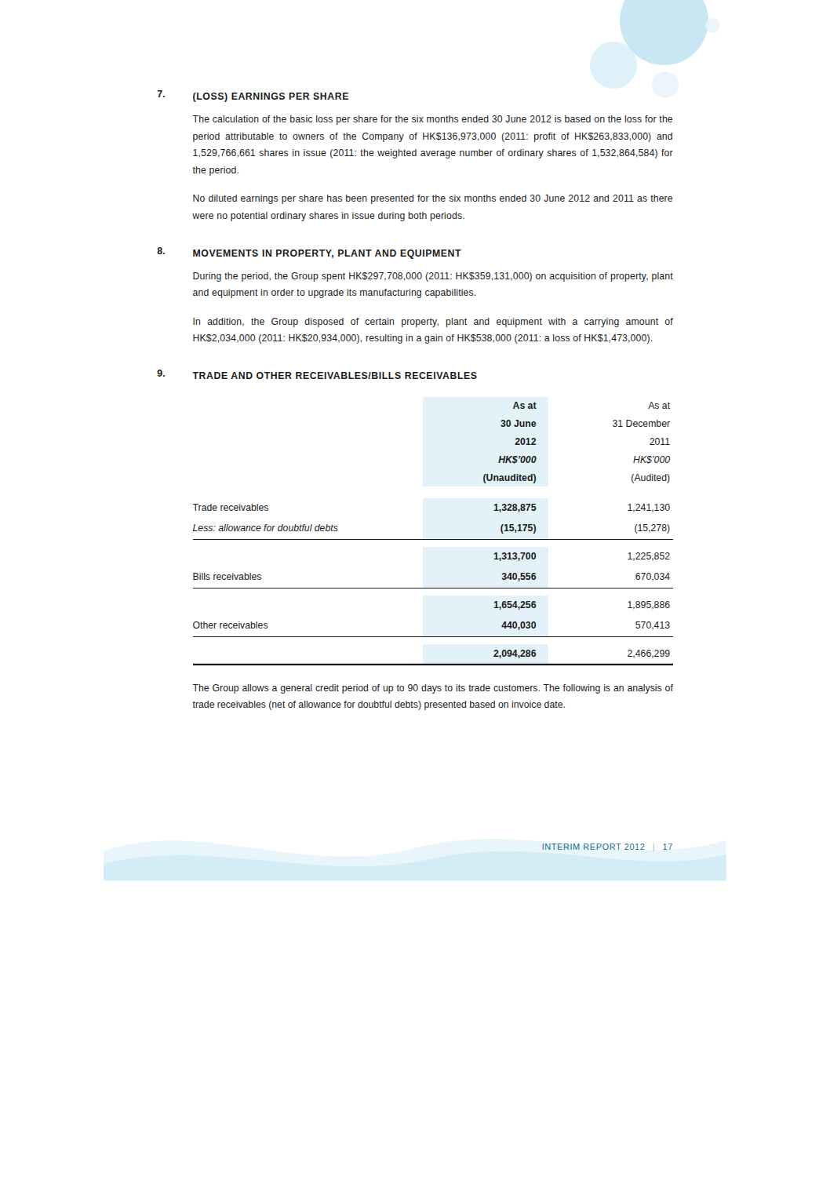7.
(Loss) Earnings Per Share
The calculation of the basic loss per share for the six months ended 30 June 2012 is based on the loss for the period attributable to owners of the Company of HK$136,973,000 (2011: profit of HK$263,833,000) and 1,529,766,661 shares in issue (2011: the weighted average number of ordinary shares of 1,532,864,584) for the period.
No diluted earnings per share has been presented for the six months ended 30 June 2012 and 2011 as there were no potential ordinary shares in issue during both periods.
8.
Movements in Property, Plant and Equipment
During the period, the Group spent HK$297,708,000 (2011: HK$359,131,000) on acquisition of property, plant and equipment in order to upgrade its manufacturing capabilities.
In addition, the Group disposed of certain property, plant and equipment with a carrying amount of HK$2,034,000 (2011: HK$20,934,000), resulting in a gain of HK$538,000 (2011: a loss of HK$1,473,000).
9.
Trade and Other Receivables/Bills Receivables
| | As at | As at |
| | 30 June | 31 December |
| | 2012 | 2011 |
| | HK$’000 | HK$’000 |
| | (Unaudited) | (Audited) |
| Trade receivables | 1,328,875 | 1,241,130 |
| Less: allowance for doubtful debts | (15,175) | (15,278) |
| | 1,313,700 | 1,225,852 |
| Bills receivables | 340,556 | 670,034 |
| | 1,654,256 | 1,895,886 |
| Other receivables | 440,030 | 570,413 |
| | 2,094,286 | 2,466,299 |
The Group allows a general credit period of up to 90 days to its trade customers. The following is an analysis of trade receivables (net of allowance for doubtful debts) presented based on invoice date.
INTERIM REPORT 2012 | 17